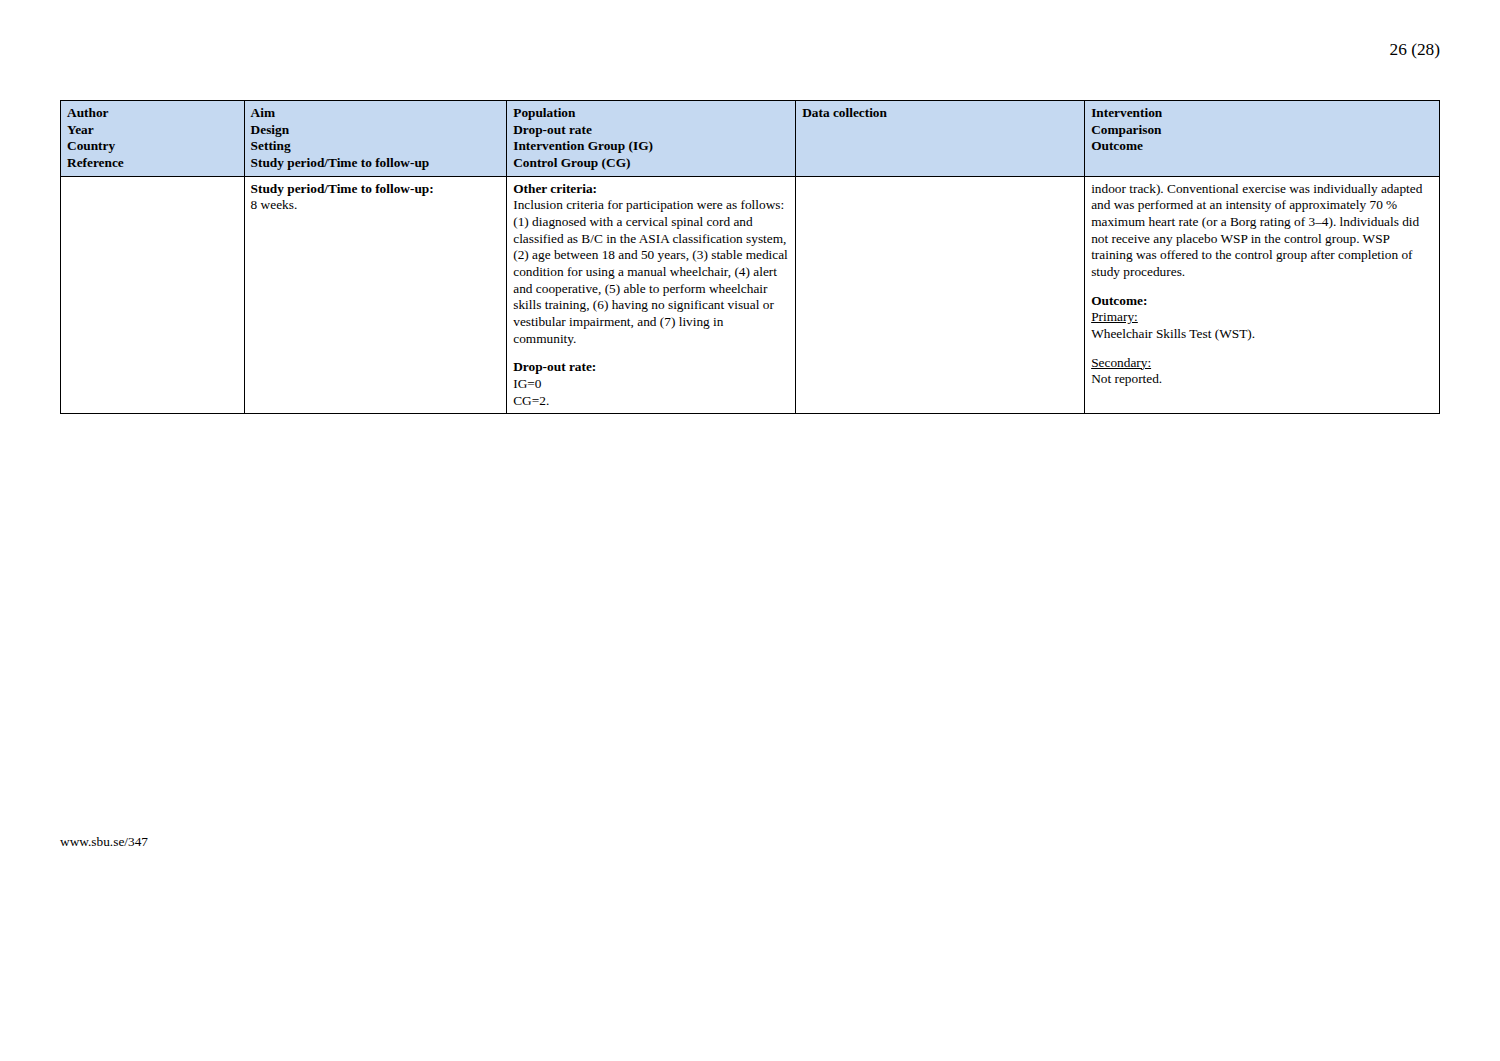26 (28)
| Author Year Country Reference | Aim Design Setting Study period/Time to follow-up | Population Drop-out rate Intervention Group (IG) Control Group (CG) | Data collection | Intervention Comparison Outcome |
| --- | --- | --- | --- | --- |
| | Study period/Time to follow-up: 8 weeks. | Other criteria: Inclusion criteria for participation were as follows: (1) diagnosed with a cervical spinal cord and classified as B/C in the ASIA classification system, (2) age between 18 and 50 years, (3) stable medical condition for using a manual wheelchair, (4) alert and cooperative, (5) able to perform wheelchair skills training, (6) having no significant visual or vestibular impairment, and (7) living in community. Drop-out rate: IG=0 CG=2. | | indoor track). Conventional exercise was individually adapted and was performed at an intensity of approximately 70 % maximum heart rate (or a Borg rating of 3–4). lndividuals did not receive any placebo WSP in the control group. WSP training was offered to the control group after completion of study procedures. Outcome: Primary: Wheelchair Skills Test (WST). Secondary: Not reported. |
www.sbu.se/347